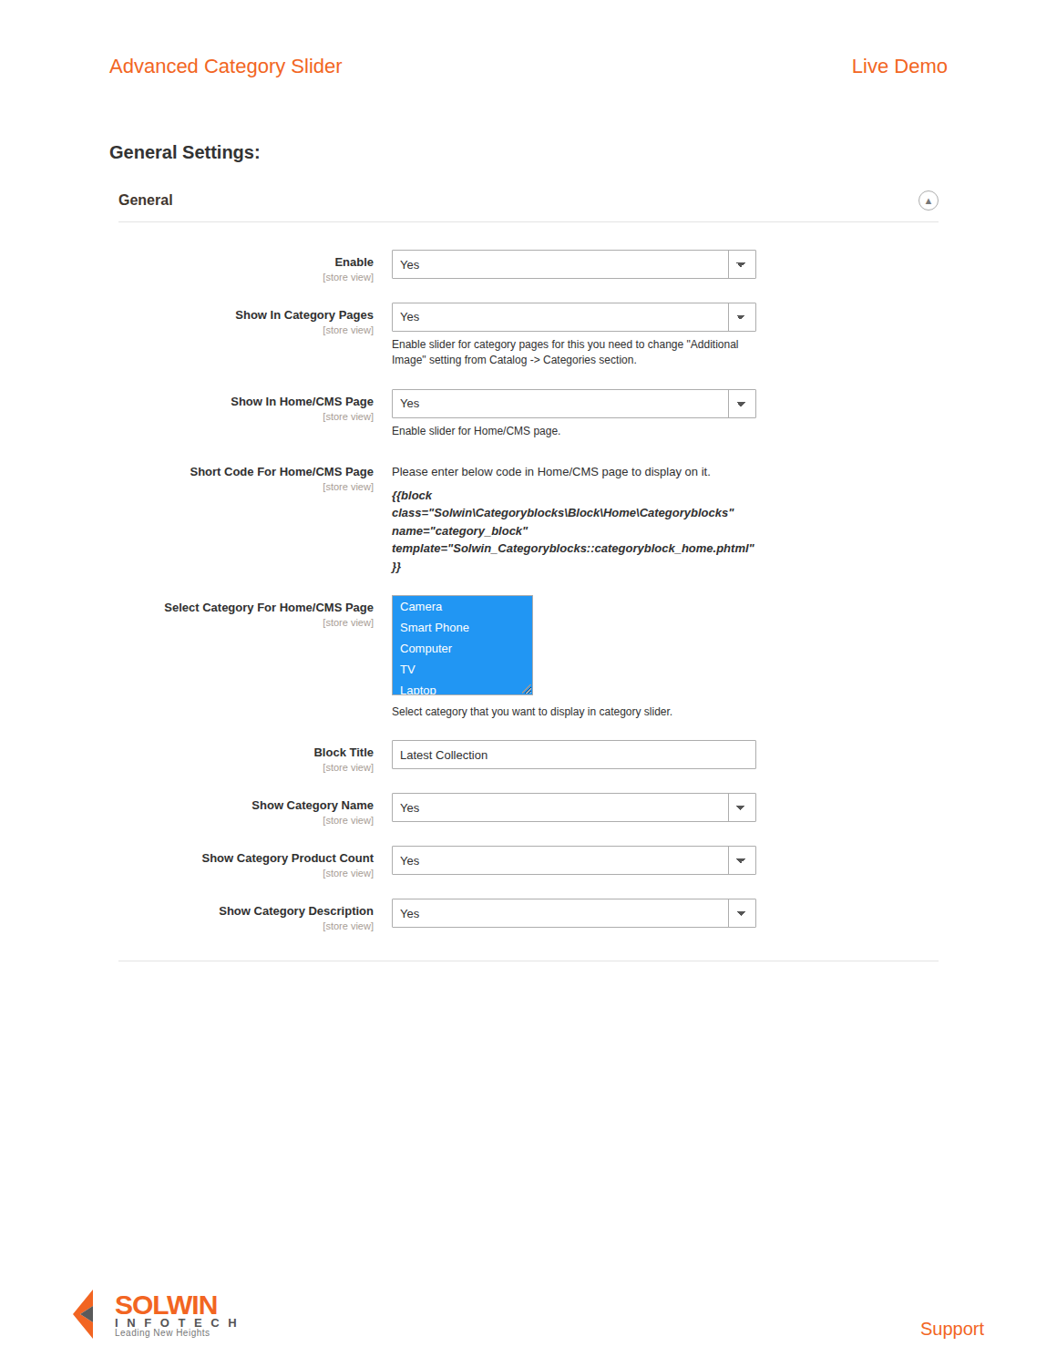Advanced Category Slider Live Demo
General Settings:
General
▲
Enable [store view]
Yes No
Show In Category Pages [store view]
Yes No
Enable slider for category pages for this you need to change "Additional Image" setting from Catalog -> Categories section.
Show In Home/CMS Page [store view]
Yes No
Enable slider for Home/CMS page.
Short Code For Home/CMS Page [store view]
Please enter below code in Home/CMS page to display on it. {{block class="Solwin\Categoryblocks\Block\Home\Categoryblocks" name="category_block" template="Solwin_Categoryblocks::categoryblock_home.phtml"}}
Select Category For Home/CMS Page [store view]
Camera
Smart Phone
Computer
TV
Laptop
Select category that you want to display in category slider.
Block Title [store view]
Show Category Name [store view]
Yes No
Show Category Product Count [store view]
Yes No
Show Category Description [store view]
Yes No
SOLWIN I N F O T E C H Leading New Heights
Support